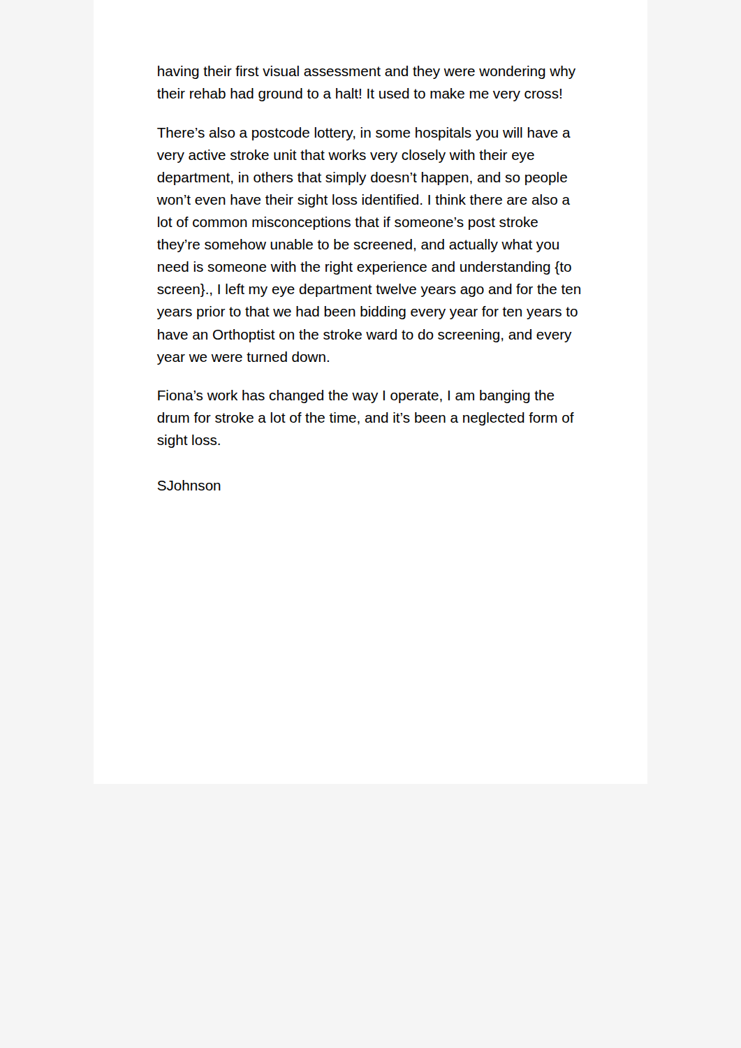having their first visual assessment and they were wondering why their rehab had ground to a halt! It used to make me very cross!
There’s also a postcode lottery, in some hospitals you will have a very active stroke unit that works very closely with their eye department, in others that simply doesn’t happen, and so people won’t even have their sight loss identified. I think there are also a lot of common misconceptions that if someone’s post stroke they’re somehow unable to be screened, and actually what you need is someone with the right experience and understanding {to screen}., I left my eye department twelve years ago and for the ten years prior to that we had been bidding every year for ten years to have an Orthoptist on the stroke ward to do screening, and every year we were turned down.
Fiona’s work has changed the way I operate, I am banging the drum for stroke a lot of the time, and it’s been a neglected form of sight loss.
SJohnson